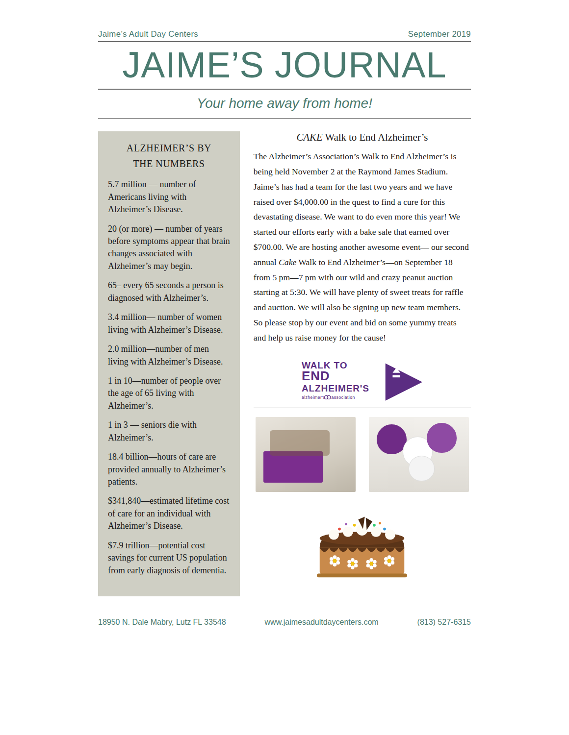Jaime’s Adult Day Centers September 2019
JAIME’S JOURNAL
Your home away from home!
ALZHEIMER’S BY
THE NUMBERS
5.7 million — number of Americans living with Alzheimer’s Disease.
20 (or more) — number of years before symptoms appear that brain changes associated with Alzheimer’s may begin.
65– every 65 seconds a person is diagnosed with Alzheimer’s.
3.4 million— number of women living with Alzheimer’s Disease.
2.0 million—number of men living with Alzheimer’s Disease.
1 in 10—number of people over the age of 65 living with Alzheimer’s.
1 in 3 — seniors die with Alzheimer’s.
18.4 billion—hours of care are provided annually to Alzheimer’s patients.
$341,840—estimated lifetime cost of care for an individual with Alzheimer’s Disease.
$7.9 trillion—potential cost savings for current US population from early diagnosis of dementia.
CAKE Walk to End Alzheimer’s
The Alzheimer’s Association’s Walk to End Alzheimer’s is being held November 2 at the Raymond James Stadium. Jaime’s has had a team for the last two years and we have raised over $4,000.00 in the quest to find a cure for this devastating disease. We want to do even more this year! We started our efforts early with a bake sale that earned over $700.00. We are hosting another awesome event— our second annual Cake Walk to End Alzheimer’s—on September 18 from 5 pm—7 pm with our wild and crazy peanut auction starting at 5:30. We will have plenty of sweet treats for raffle and auction. We will also be signing up new team members. So please stop by our event and bid on some yummy treats and help us raise money for the cause!
WALK TO END ALZHEIMER'S alzheimer's association
18950 N. Dale Mabry, Lutz FL 33548 www.jaimesadultdaycenters.com (813) 527-6315